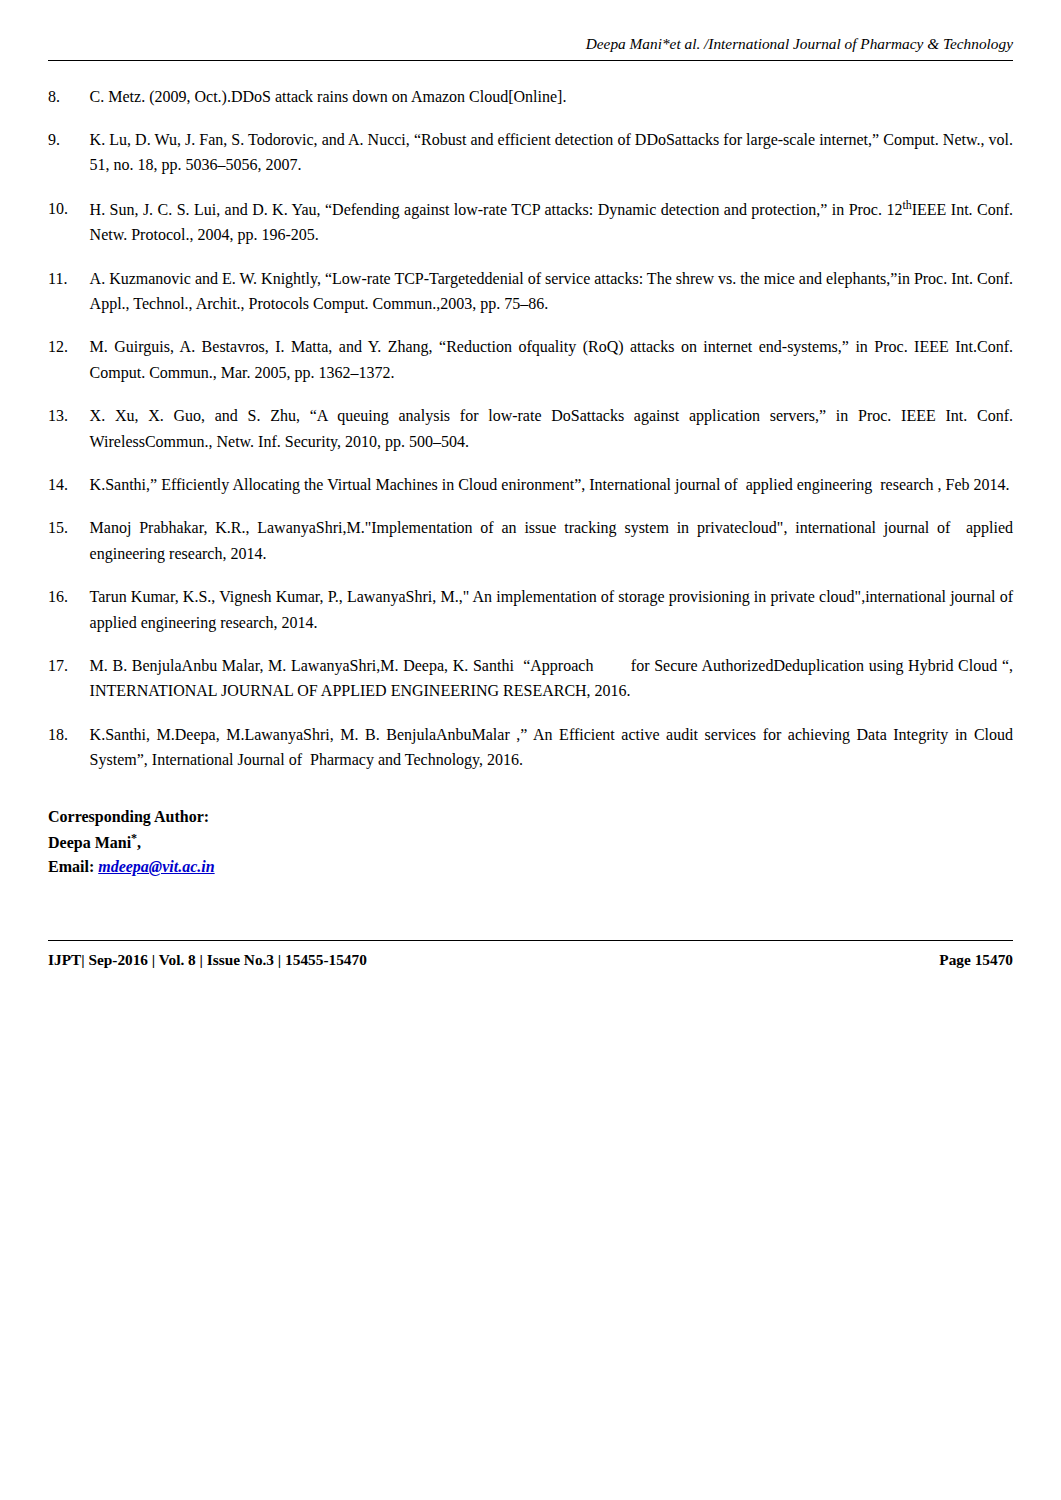Deepa Mani*et al. /International Journal of Pharmacy & Technology
8. C. Metz. (2009, Oct.).DDoS attack rains down on Amazon Cloud[Online].
9. K. Lu, D. Wu, J. Fan, S. Todorovic, and A. Nucci, “Robust and efficient detection of DDoSattacks for large-scale internet,” Comput. Netw., vol. 51, no. 18, pp. 5036–5056, 2007.
10. H. Sun, J. C. S. Lui, and D. K. Yau, “Defending against low-rate TCP attacks: Dynamic detection and protection,” in Proc. 12thIEEE Int. Conf. Netw. Protocol., 2004, pp. 196-205.
11. A. Kuzmanovic and E. W. Knightly, “Low-rate TCP-Targeteddenial of service attacks: The shrew vs. the mice and elephants,”in Proc. Int. Conf. Appl., Technol., Archit., Protocols Comput. Commun.,2003, pp. 75–86.
12. M. Guirguis, A. Bestavros, I. Matta, and Y. Zhang, “Reduction ofquality (RoQ) attacks on internet end-systems,” in Proc. IEEE Int.Conf. Comput. Commun., Mar. 2005, pp. 1362–1372.
13. X. Xu, X. Guo, and S. Zhu, “A queuing analysis for low-rate DoSattacks against application servers,” in Proc. IEEE Int. Conf. WirelessCommun., Netw. Inf. Security, 2010, pp. 500–504.
14. K.Santhi,” Efficiently Allocating the Virtual Machines in Cloud enironment”, International journal of applied engineering research , Feb 2014.
15. Manoj Prabhakar, K.R., LawanyaShri,M."Implementation of an issue tracking system in privatecloud", international journal of applied engineering research, 2014.
16. Tarun Kumar, K.S., Vignesh Kumar, P., LawanyaShri, M.," An implementation of storage provisioning in private cloud",international journal of applied engineering research, 2014.
17. M. B. BenjulaAnbu Malar, M. LawanyaShri,M. Deepa, K. Santhi “Approach for Secure AuthorizedDeduplication using Hybrid Cloud “, INTERNATIONAL JOURNAL OF APPLIED ENGINEERING RESEARCH, 2016.
18. K.Santhi, M.Deepa, M.LawanyaShri, M. B. BenjulaAnbuMalar ,” An Efficient active audit services for achieving Data Integrity in Cloud System”, International Journal of Pharmacy and Technology, 2016.
Corresponding Author:
Deepa Mani*,
Email: mdeepa@vit.ac.in
IJPT| Sep-2016 | Vol. 8 | Issue No.3 | 15455-15470 Page 15470